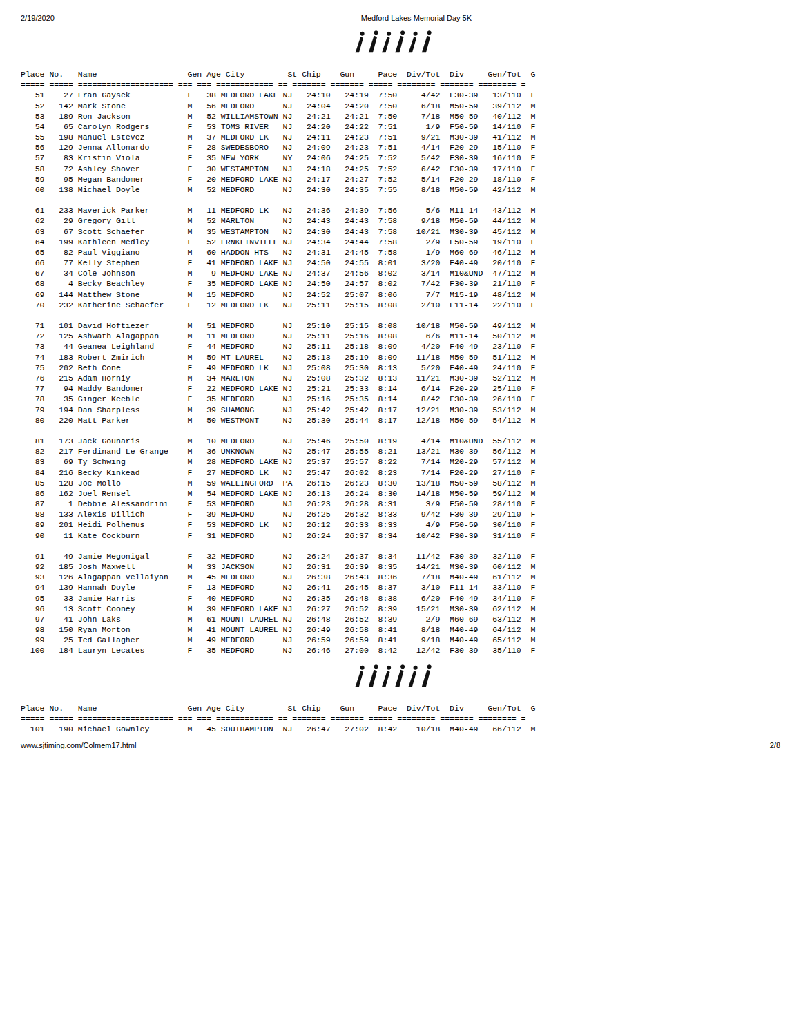2/19/2020
Medford Lakes Memorial Day 5K
Place No.   Name                   Gen Age City         St Chip    Gun     Pace  Div/Tot  Div     Gen/Tot  G
===== ===== ==================== === === ============ == ======= ======= ===== ======== ======= ======== =
   51    27 Fran Gaysek            F   38 MEDFORD LAKE NJ   24:10   24:19  7:50     4/42  F30-39   13/110  F
   52   142 Mark Stone             M   56 MEDFORD      NJ   24:04   24:20  7:50     6/18  M50-59   39/112  M
   53   189 Ron Jackson            M   52 WILLIAMSTOWN NJ   24:21   24:21  7:50     7/18  M50-59   40/112  M
   54    65 Carolyn Rodgers        F   53 TOMS RIVER   NJ   24:20   24:22  7:51      1/9  F50-59   14/110  F
   55   198 Manuel Estevez         M   37 MEDFORD LK   NJ   24:11   24:23  7:51     9/21  M30-39   41/112  M
   56   129 Jenna Allonardo        F   28 SWEDESBORO   NJ   24:09   24:23  7:51     4/14  F20-29   15/110  F
   57    83 Kristin Viola          F   35 NEW YORK     NY   24:06   24:25  7:52     5/42  F30-39   16/110  F
   58    72 Ashley Shover          F   30 WESTAMPTON   NJ   24:18   24:25  7:52     6/42  F30-39   17/110  F
   59    95 Megan Bandomer         F   20 MEDFORD LAKE NJ   24:17   24:27  7:52     5/14  F20-29   18/110  F
   60   138 Michael Doyle          M   52 MEDFORD      NJ   24:30   24:35  7:55     8/18  M50-59   42/112  M

   61   233 Maverick Parker        M   11 MEDFORD LK   NJ   24:36   24:39  7:56      5/6  M11-14   43/112  M
   62    29 Gregory Gill           M   52 MARLTON      NJ   24:43   24:43  7:58     9/18  M50-59   44/112  M
   63    67 Scott Schaefer         M   35 WESTAMPTON   NJ   24:30   24:43  7:58    10/21  M30-39   45/112  M
   64   199 Kathleen Medley        F   52 FRNKLINVILLE NJ   24:34   24:44  7:58      2/9  F50-59   19/110  F
   65    82 Paul Viggiano          M   60 HADDON HTS   NJ   24:31   24:45  7:58      1/9  M60-69   46/112  M
   66    77 Kelly Stephen          F   41 MEDFORD LAKE NJ   24:50   24:55  8:01     3/20  F40-49   20/110  F
   67    34 Cole Johnson           M    9 MEDFORD LAKE NJ   24:37   24:56  8:02     3/14  M10&UND  47/112  M
   68     4 Becky Beachley         F   35 MEDFORD LAKE NJ   24:50   24:57  8:02     7/42  F30-39   21/110  F
   69   144 Matthew Stone          M   15 MEDFORD      NJ   24:52   25:07  8:06      7/7  M15-19   48/112  M
   70   232 Katherine Schaefer     F   12 MEDFORD LK   NJ   25:11   25:15  8:08     2/10  F11-14   22/110  F

   71   101 David Hoftiezer        M   51 MEDFORD      NJ   25:10   25:15  8:08    10/18  M50-59   49/112  M
   72   125 Ashwath Alagappan      M   11 MEDFORD      NJ   25:11   25:16  8:08      6/6  M11-14   50/112  M
   73    44 Geanea Leighland       F   44 MEDFORD      NJ   25:11   25:18  8:09     4/20  F40-49   23/110  F
   74   183 Robert Zmirich         M   59 MT LAUREL    NJ   25:13   25:19  8:09    11/18  M50-59   51/112  M
   75   202 Beth Cone              F   49 MEDFORD LK   NJ   25:08   25:30  8:13     5/20  F40-49   24/110  F
   76   215 Adam Horniy            M   34 MARLTON      NJ   25:08   25:32  8:13    11/21  M30-39   52/112  M
   77    94 Maddy Bandomer         F   22 MEDFORD LAKE NJ   25:21   25:33  8:14     6/14  F20-29   25/110  F
   78    35 Ginger Keeble          F   35 MEDFORD      NJ   25:16   25:35  8:14     8/42  F30-39   26/110  F
   79   194 Dan Sharpless          M   39 SHAMONG      NJ   25:42   25:42  8:17    12/21  M30-39   53/112  M
   80   220 Matt Parker            M   50 WESTMONT     NJ   25:30   25:44  8:17    12/18  M50-59   54/112  M

   81   173 Jack Gounaris          M   10 MEDFORD      NJ   25:46   25:50  8:19     4/14  M10&UND  55/112  M
   82   217 Ferdinand Le Grange    M   36 UNKNOWN      NJ   25:47   25:55  8:21    13/21  M30-39   56/112  M
   83    69 Ty Schwing             M   28 MEDFORD LAKE NJ   25:37   25:57  8:22     7/14  M20-29   57/112  M
   84   216 Becky Kinkead          F   27 MEDFORD LK   NJ   25:47   26:02  8:23     7/14  F20-29   27/110  F
   85   128 Joe Mollo              M   59 WALLINGFORD  PA   26:15   26:23  8:30    13/18  M50-59   58/112  M
   86   162 Joel Rensel            M   54 MEDFORD LAKE NJ   26:13   26:24  8:30    14/18  M50-59   59/112  M
   87     1 Debbie Alessandrini    F   53 MEDFORD      NJ   26:23   26:28  8:31      3/9  F50-59   28/110  F
   88   133 Alexis Dillich         F   39 MEDFORD      NJ   26:25   26:32  8:33     9/42  F30-39   29/110  F
   89   201 Heidi Polhemus         F   53 MEDFORD LK   NJ   26:12   26:33  8:33      4/9  F50-59   30/110  F
   90    11 Kate Cockburn          F   31 MEDFORD      NJ   26:24   26:37  8:34    10/42  F30-39   31/110  F

   91    49 Jamie Megonigal        F   32 MEDFORD      NJ   26:24   26:37  8:34    11/42  F30-39   32/110  F
   92   185 Josh Maxwell           M   33 JACKSON      NJ   26:31   26:39  8:35    14/21  M30-39   60/112  M
   93   126 Alagappan Vellaiyan    M   45 MEDFORD      NJ   26:38   26:43  8:36     7/18  M40-49   61/112  M
   94   139 Hannah Doyle           F   13 MEDFORD      NJ   26:41   26:45  8:37     3/10  F11-14   33/110  F
   95    33 Jamie Harris           F   40 MEDFORD      NJ   26:35   26:48  8:38     6/20  F40-49   34/110  F
   96    13 Scott Cooney           M   39 MEDFORD LAKE NJ   26:27   26:52  8:39    15/21  M30-39   62/112  M
   97    41 John Laks              M   61 MOUNT LAUREL NJ   26:48   26:52  8:39      2/9  M60-69   63/112  M
   98   150 Ryan Morton            M   41 MOUNT LAUREL NJ   26:49   26:58  8:41     8/18  M40-49   64/112  M
   99    25 Ted Gallagher          M   49 MEDFORD      NJ   26:59   26:59  8:41     9/18  M40-49   65/112  M
  100   184 Lauryn Lecates         F   35 MEDFORD      NJ   26:46   27:00  8:42    12/42  F30-39   35/110  F
Place No.   Name                   Gen Age City         St Chip    Gun     Pace  Div/Tot  Div     Gen/Tot  G
===== ===== ==================== === === ============ == ======= ======= ===== ======== ======= ======== =
  101   190 Michael Gownley        M   45 SOUTHAMPTON  NJ   26:47   27:02  8:42    10/18  M40-49   66/112  M
www.sjtiming.com/Colmem17.html
2/8